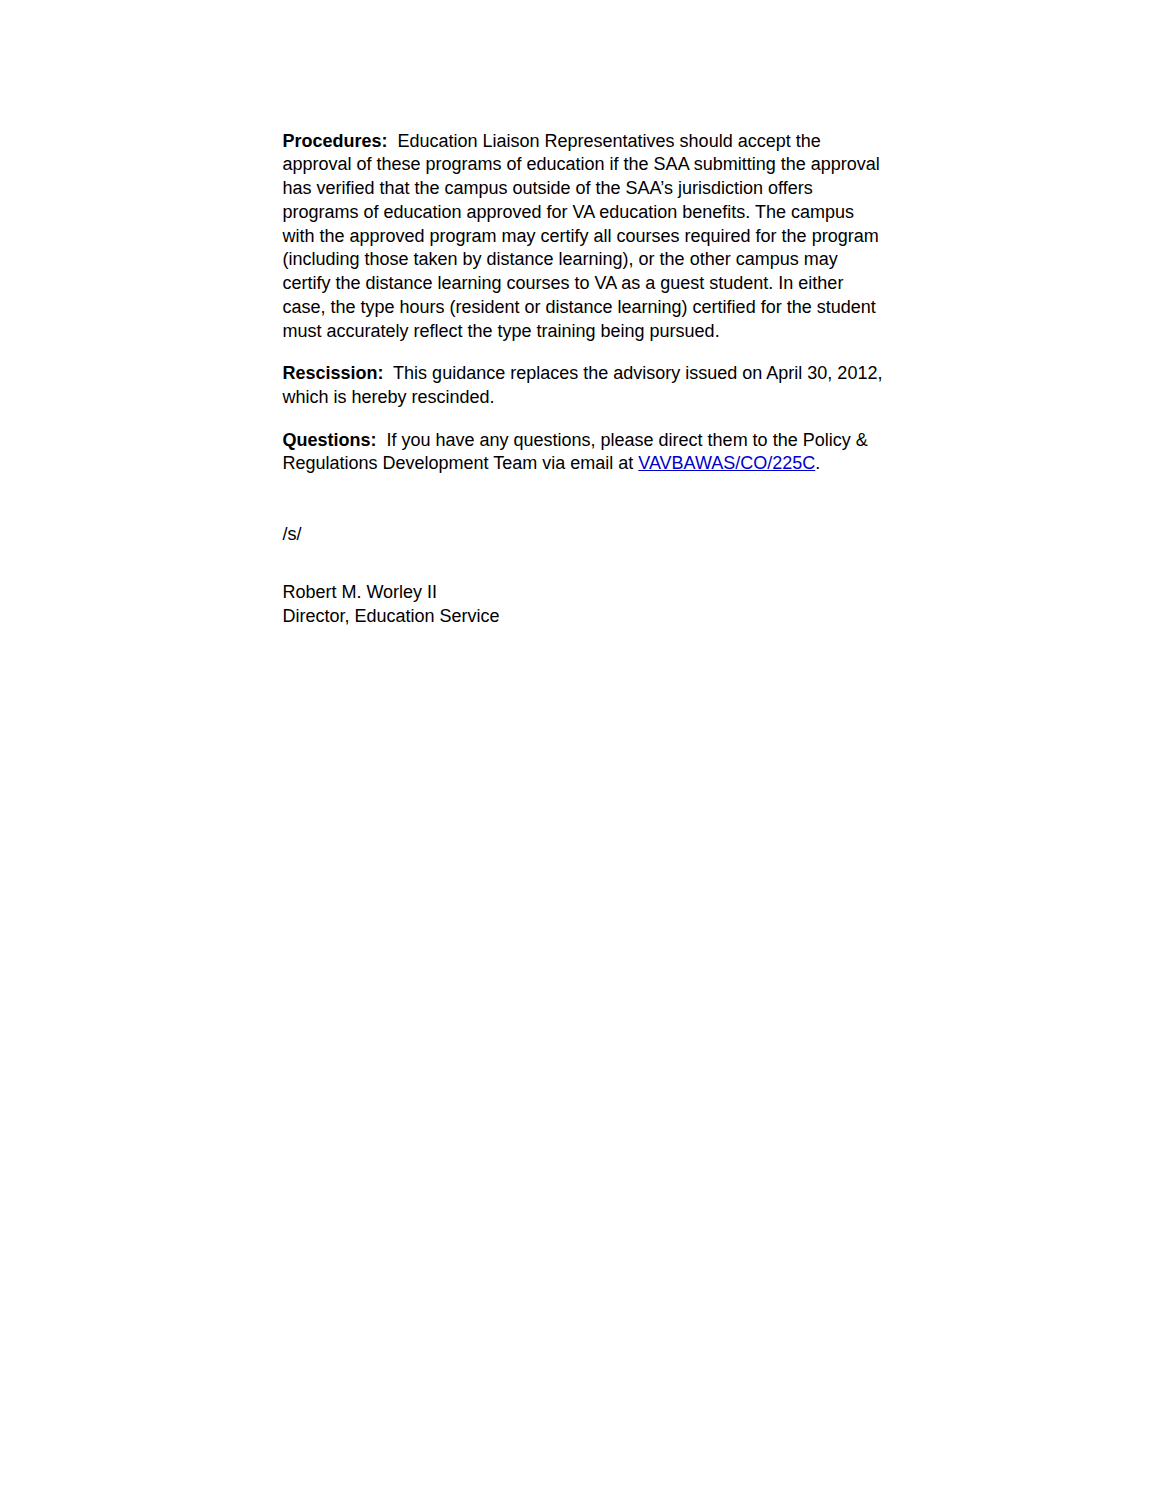Procedures: Education Liaison Representatives should accept the approval of these programs of education if the SAA submitting the approval has verified that the campus outside of the SAA’s jurisdiction offers programs of education approved for VA education benefits. The campus with the approved program may certify all courses required for the program (including those taken by distance learning), or the other campus may certify the distance learning courses to VA as a guest student. In either case, the type hours (resident or distance learning) certified for the student must accurately reflect the type training being pursued.
Rescission: This guidance replaces the advisory issued on April 30, 2012, which is hereby rescinded.
Questions: If you have any questions, please direct them to the Policy & Regulations Development Team via email at VAVBAWAS/CO/225C.
/s/
Robert M. Worley II
Director, Education Service